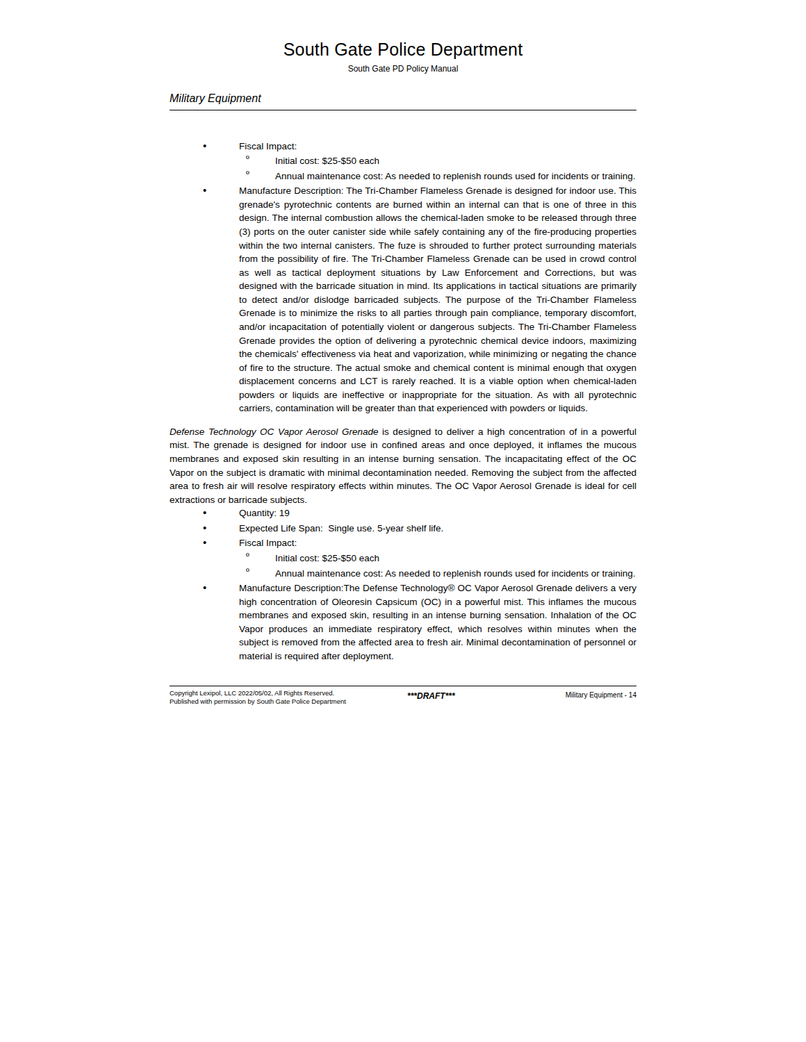South Gate Police Department
South Gate PD Policy Manual
Military Equipment
Fiscal Impact:
Initial cost: $25-$50 each
Annual maintenance cost: As needed to replenish rounds used for incidents or training.
Manufacture Description: The Tri-Chamber Flameless Grenade is designed for indoor use. This grenade's pyrotechnic contents are burned within an internal can that is one of three in this design. The internal combustion allows the chemical-laden smoke to be released through three (3) ports on the outer canister side while safely containing any of the fire-producing properties within the two internal canisters. The fuze is shrouded to further protect surrounding materials from the possibility of fire. The Tri-Chamber Flameless Grenade can be used in crowd control as well as tactical deployment situations by Law Enforcement and Corrections, but was designed with the barricade situation in mind. Its applications in tactical situations are primarily to detect and/or dislodge barricaded subjects. The purpose of the Tri-Chamber Flameless Grenade is to minimize the risks to all parties through pain compliance, temporary discomfort, and/or incapacitation of potentially violent or dangerous subjects. The Tri-Chamber Flameless Grenade provides the option of delivering a pyrotechnic chemical device indoors, maximizing the chemicals' effectiveness via heat and vaporization, while minimizing or negating the chance of fire to the structure. The actual smoke and chemical content is minimal enough that oxygen displacement concerns and LCT is rarely reached. It is a viable option when chemical-laden powders or liquids are ineffective or inappropriate for the situation. As with all pyrotechnic carriers, contamination will be greater than that experienced with powders or liquids.
Defense Technology OC Vapor Aerosol Grenade is designed to deliver a high concentration of in a powerful mist. The grenade is designed for indoor use in confined areas and once deployed, it inflames the mucous membranes and exposed skin resulting in an intense burning sensation. The incapacitating effect of the OC Vapor on the subject is dramatic with minimal decontamination needed. Removing the subject from the affected area to fresh air will resolve respiratory effects within minutes. The OC Vapor Aerosol Grenade is ideal for cell extractions or barricade subjects.
Quantity: 19
Expected Life Span: Single use. 5-year shelf life.
Fiscal Impact:
Initial cost: $25-$50 each
Annual maintenance cost: As needed to replenish rounds used for incidents or training.
Manufacture Description:The Defense Technology® OC Vapor Aerosol Grenade delivers a very high concentration of Oleoresin Capsicum (OC) in a powerful mist. This inflames the mucous membranes and exposed skin, resulting in an intense burning sensation. Inhalation of the OC Vapor produces an immediate respiratory effect, which resolves within minutes when the subject is removed from the affected area to fresh air. Minimal decontamination of personnel or material is required after deployment.
Copyright Lexipol, LLC 2022/05/02, All Rights Reserved.
Published with permission by South Gate Police Department
***DRAFT***
Military Equipment - 14